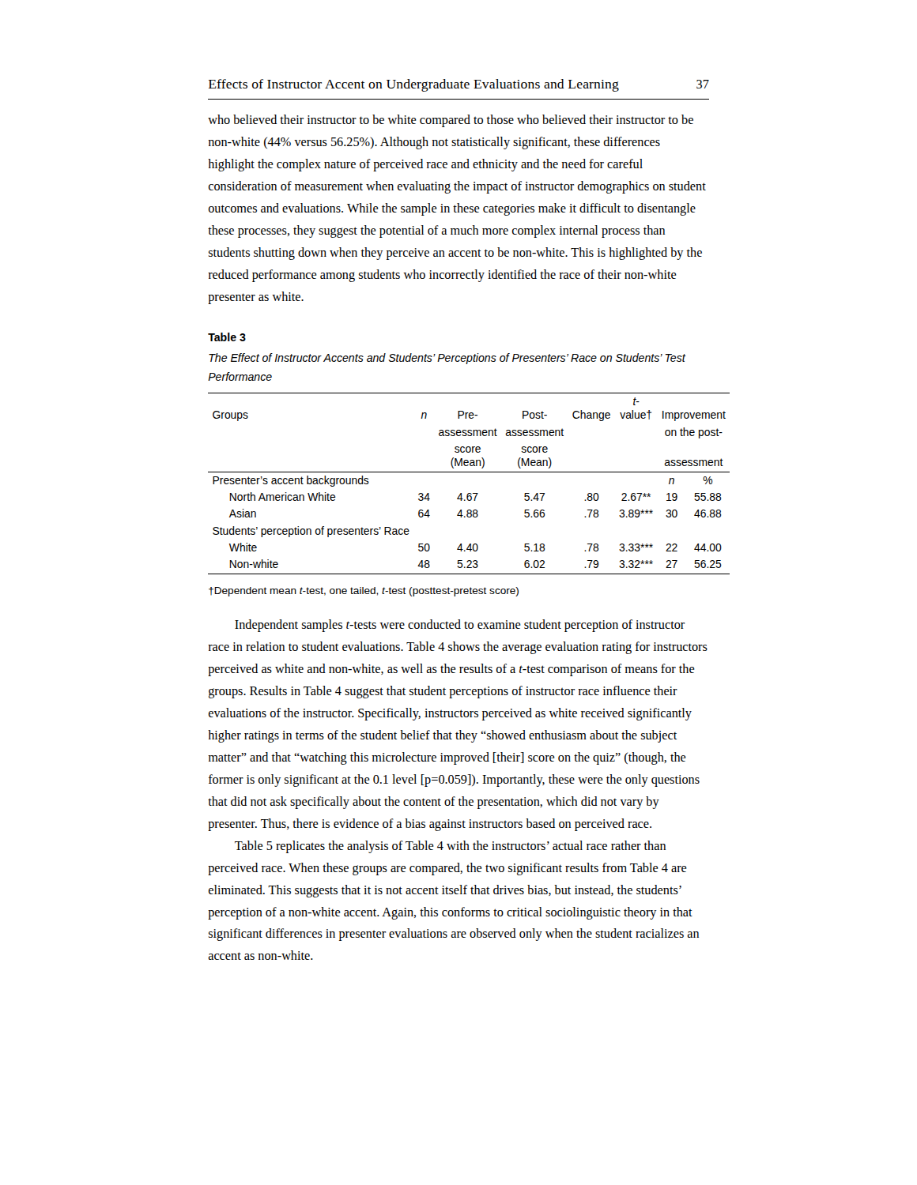Effects of Instructor Accent on Undergraduate Evaluations and Learning 37
who believed their instructor to be white compared to those who believed their instructor to be non-white (44% versus 56.25%). Although not statistically significant, these differences highlight the complex nature of perceived race and ethnicity and the need for careful consideration of measurement when evaluating the impact of instructor demographics on student outcomes and evaluations. While the sample in these categories make it difficult to disentangle these processes, they suggest the potential of a much more complex internal process than students shutting down when they perceive an accent to be non-white. This is highlighted by the reduced performance among students who incorrectly identified the race of their non-white presenter as white.
Table 3
The Effect of Instructor Accents and Students’ Perceptions of Presenters’ Race on Students’ Test Performance
| Groups | n | Pre- | Post- | Change | t -value† | Improvement |
| --- | --- | --- | --- | --- | --- | --- |
| | | assessment | assessment | | | on the post- |
| | | score (Mean) | score (Mean) | | | assessment |
| Presenter’s accent backgrounds | | | | | | n | % |
| North American White | 34 | 4.67 | 5.47 | .80 | 2.67** | 19 | 55.88 |
| Asian | 64 | 4.88 | 5.66 | .78 | 3.89*** | 30 | 46.88 |
| Students’ perception of presenters’ Race | | | | | | | |
| White | 50 | 4.40 | 5.18 | .78 | 3.33*** | 22 | 44.00 |
| Non-white | 48 | 5.23 | 6.02 | .79 | 3.32*** | 27 | 56.25 |
†Dependent mean t-test, one tailed, t-test (posttest-pretest score)
Independent samples t-tests were conducted to examine student perception of instructor race in relation to student evaluations. Table 4 shows the average evaluation rating for instructors perceived as white and non-white, as well as the results of a t-test comparison of means for the groups. Results in Table 4 suggest that student perceptions of instructor race influence their evaluations of the instructor. Specifically, instructors perceived as white received significantly higher ratings in terms of the student belief that they “showed enthusiasm about the subject matter” and that “watching this microlecture improved [their] score on the quiz” (though, the former is only significant at the 0.1 level [p=0.059]). Importantly, these were the only questions that did not ask specifically about the content of the presentation, which did not vary by presenter. Thus, there is evidence of a bias against instructors based on perceived race.
Table 5 replicates the analysis of Table 4 with the instructors’ actual race rather than perceived race. When these groups are compared, the two significant results from Table 4 are eliminated. This suggests that it is not accent itself that drives bias, but instead, the students’ perception of a non-white accent. Again, this conforms to critical sociolinguistic theory in that significant differences in presenter evaluations are observed only when the student racializes an accent as non-white.